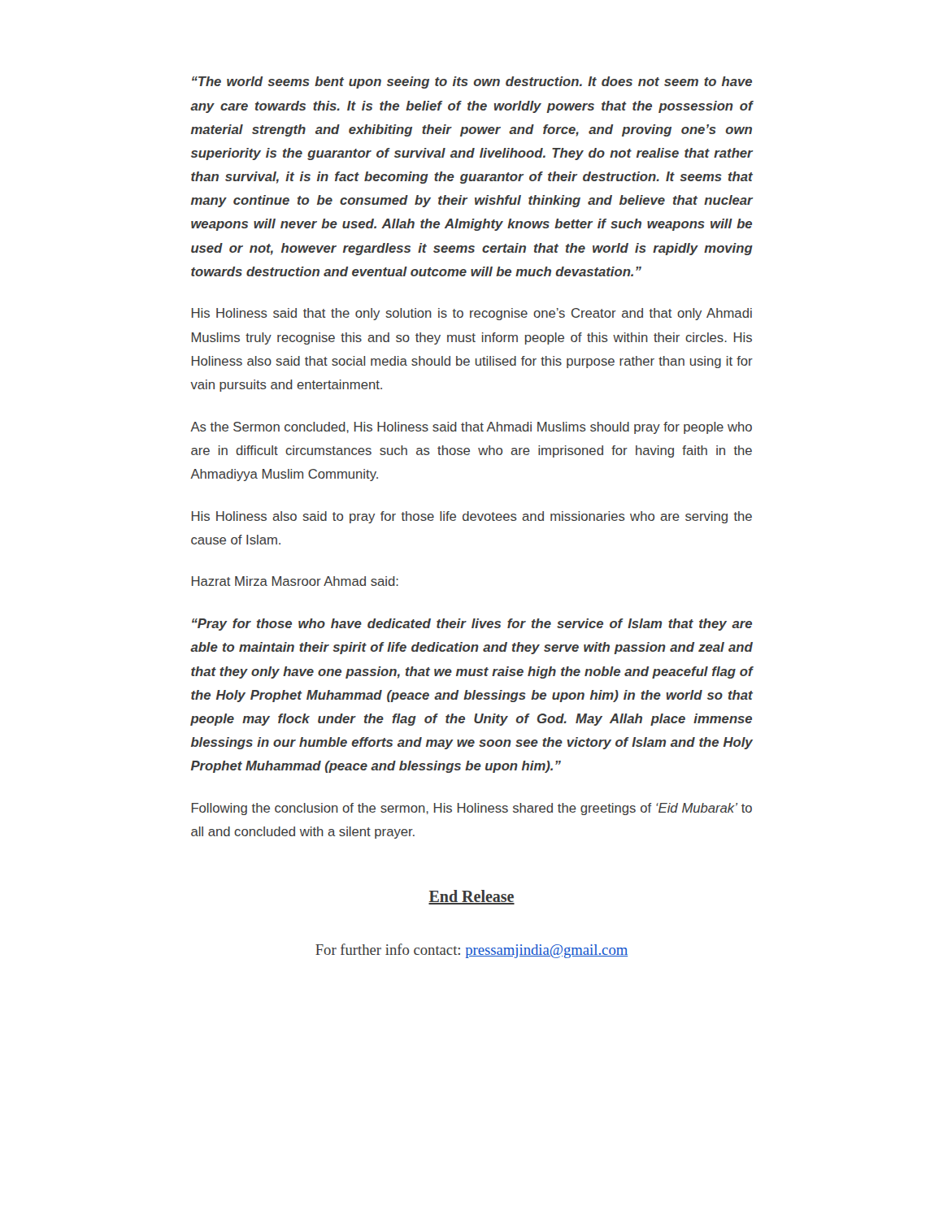“The world seems bent upon seeing to its own destruction. It does not seem to have any care towards this. It is the belief of the worldly powers that the possession of material strength and exhibiting their power and force, and proving one’s own superiority is the guarantor of survival and livelihood. They do not realise that rather than survival, it is in fact becoming the guarantor of their destruction. It seems that many continue to be consumed by their wishful thinking and believe that nuclear weapons will never be used. Allah the Almighty knows better if such weapons will be used or not, however regardless it seems certain that the world is rapidly moving towards destruction and eventual outcome will be much devastation.”
His Holiness said that the only solution is to recognise one’s Creator and that only Ahmadi Muslims truly recognise this and so they must inform people of this within their circles. His Holiness also said that social media should be utilised for this purpose rather than using it for vain pursuits and entertainment.
As the Sermon concluded, His Holiness said that Ahmadi Muslims should pray for people who are in difficult circumstances such as those who are imprisoned for having faith in the Ahmadiyya Muslim Community.
His Holiness also said to pray for those life devotees and missionaries who are serving the cause of Islam.
Hazrat Mirza Masroor Ahmad said:
“Pray for those who have dedicated their lives for the service of Islam that they are able to maintain their spirit of life dedication and they serve with passion and zeal and that they only have one passion, that we must raise high the noble and peaceful flag of the Holy Prophet Muhammad (peace and blessings be upon him) in the world so that people may flock under the flag of the Unity of God. May Allah place immense blessings in our humble efforts and may we soon see the victory of Islam and the Holy Prophet Muhammad (peace and blessings be upon him).”
Following the conclusion of the sermon, His Holiness shared the greetings of ‘Eid Mubarak’ to all and concluded with a silent prayer.
End Release
For further info contact: pressamjindia@gmail.com